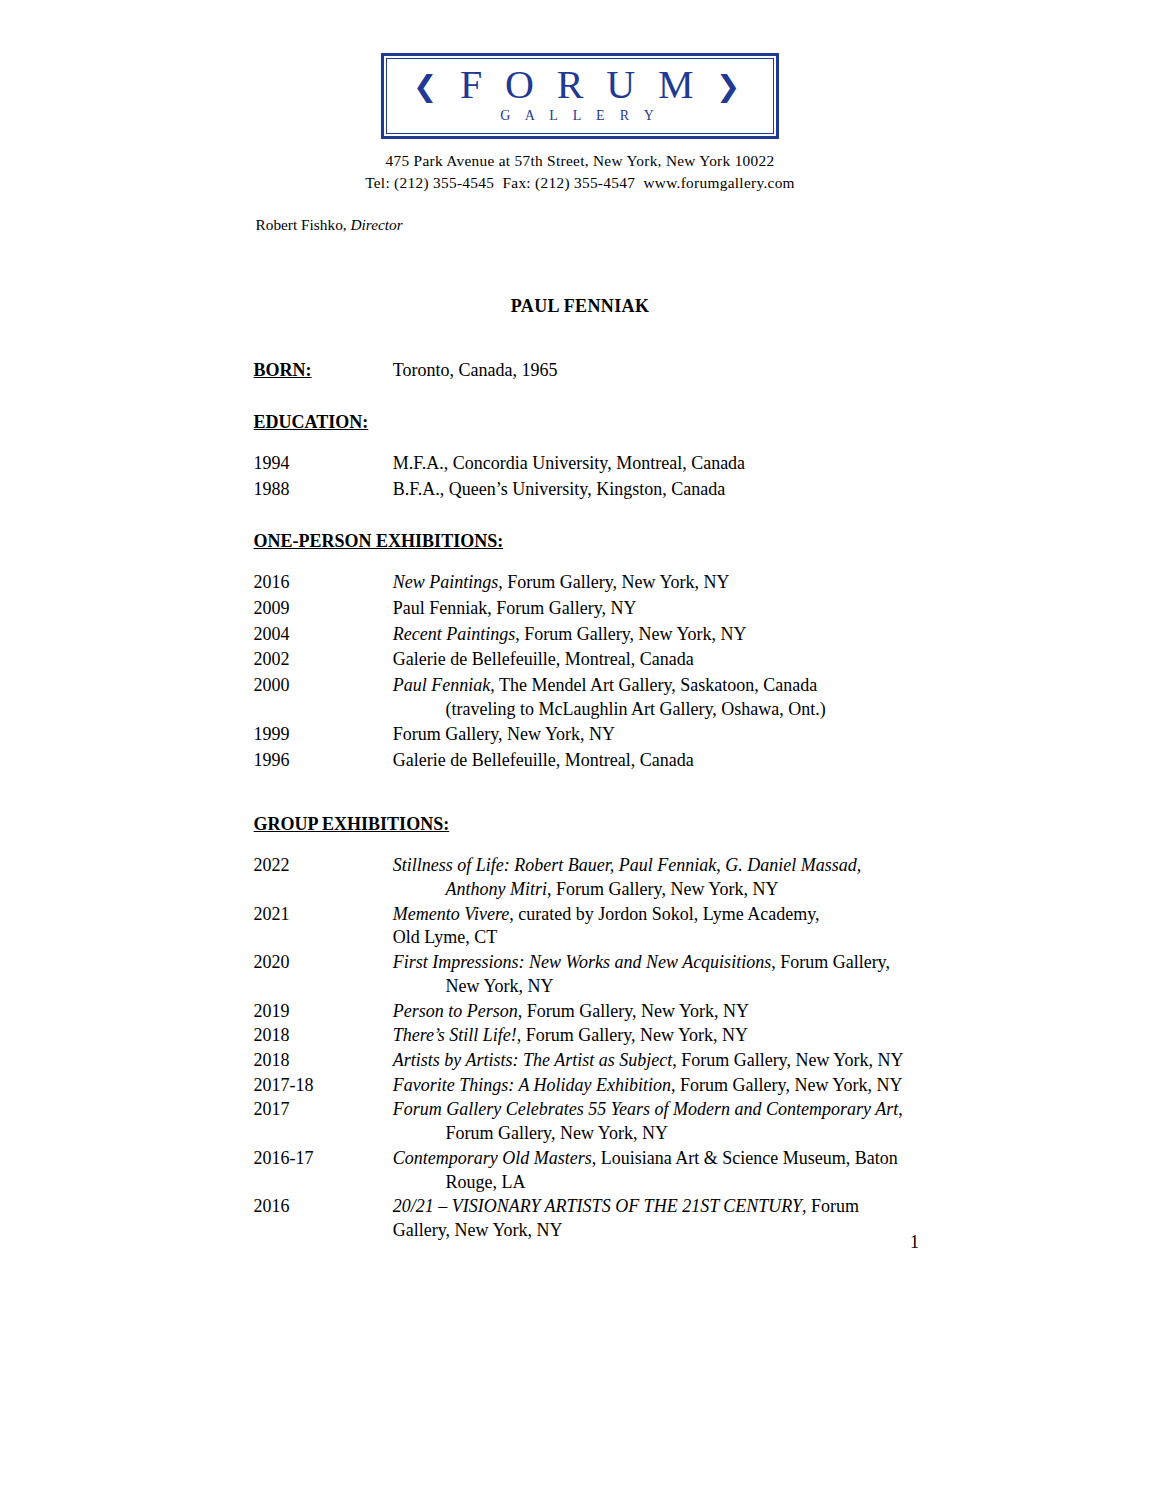❮ F O R U M ❯
G A L L E R Y
475 Park Avenue at 57th Street, New York, New York 10022
Tel: (212) 355-4545 Fax: (212) 355-4547 www.forumgallery.com
Robert Fishko, Director
PAUL FENNIAK
BORN:
Toronto, Canada, 1965
EDUCATION:
1994
M.F.A., Concordia University, Montreal, Canada
1988
B.F.A., Queen’s University, Kingston, Canada
ONE-PERSON EXHIBITIONS:
2016
New Paintings, Forum Gallery, New York, NY
2009
Paul Fenniak, Forum Gallery, NY
2004
Recent Paintings, Forum Gallery, New York, NY
2002
Galerie de Bellefeuille, Montreal, Canada
2000
Paul Fenniak, The Mendel Art Gallery, Saskatoon, Canada (traveling to McLaughlin Art Gallery, Oshawa, Ont.)
1999
Forum Gallery, New York, NY
1996
Galerie de Bellefeuille, Montreal, Canada
GROUP EXHIBITIONS:
2022
Stillness of Life: Robert Bauer, Paul Fenniak, G. Daniel Massad, Anthony Mitri, Forum Gallery, New York, NY
2021
Memento Vivere, curated by Jordon Sokol, Lyme Academy,
Old Lyme, CT
2020
First Impressions: New Works and New Acquisitions, Forum Gallery, New York, NY
2019
Person to Person, Forum Gallery, New York, NY
2018
There’s Still Life!, Forum Gallery, New York, NY
2018
Artists by Artists: The Artist as Subject, Forum Gallery, New York, NY
2017-18
Favorite Things: A Holiday Exhibition, Forum Gallery, New York, NY
2017
Forum Gallery Celebrates 55 Years of Modern and Contemporary Art, Forum Gallery, New York, NY
2016-17
Contemporary Old Masters, Louisiana Art & Science Museum, Baton Rouge, LA
2016
20/21 – VISIONARY ARTISTS OF THE 21ST CENTURY, Forum
Gallery, New York, NY
1